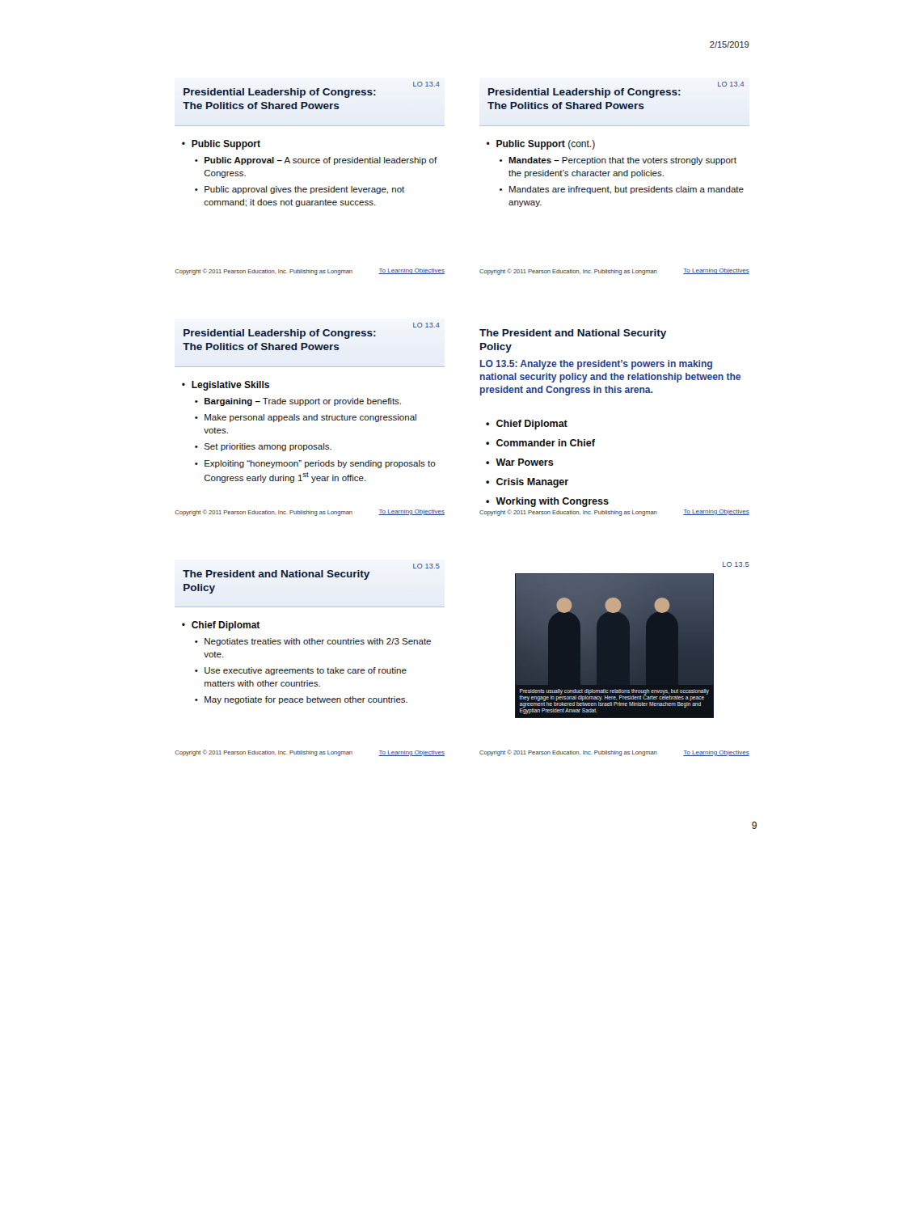2/15/2019
LO 13.4
Presidential Leadership of Congress:
The Politics of Shared Powers
Public Support
Public Approval – A source of presidential leadership of Congress.
Public approval gives the president leverage, not command; it does not guarantee success.
Copyright © 2011 Pearson Education, Inc. Publishing as Longman To Learning Objectives
LO 13.4
Presidential Leadership of Congress:
The Politics of Shared Powers
Public Support (cont.)
Mandates – Perception that the voters strongly support the president’s character and policies.
Mandates are infrequent, but presidents claim a mandate anyway.
Copyright © 2011 Pearson Education, Inc. Publishing as Longman To Learning Objectives
LO 13.4
Presidential Leadership of Congress:
The Politics of Shared Powers
Legislative Skills
Bargaining – Trade support or provide benefits.
Make personal appeals and structure congressional votes.
Set priorities among proposals.
Exploiting “honeymoon” periods by sending proposals to Congress early during 1st year in office.
Copyright © 2011 Pearson Education, Inc. Publishing as Longman To Learning Objectives
The President and National Security
Policy
LO 13.5: Analyze the president’s powers in making national security policy and the relationship between the president and Congress in this arena.
Chief Diplomat
Commander in Chief
War Powers
Crisis Manager
Working with Congress
Copyright © 2011 Pearson Education, Inc. Publishing as Longman To Learning Objectives
LO 13.5
The President and National Security
Policy
Chief Diplomat
Negotiates treaties with other countries with 2/3 Senate vote.
Use executive agreements to take care of routine matters with other countries.
May negotiate for peace between other countries.
Copyright © 2011 Pearson Education, Inc. Publishing as Longman To Learning Objectives
LO 13.5
Presidents usually conduct diplomatic relations through envoys, but occasionally they engage in personal diplomacy. Here, President Carter celebrates a peace agreement he brokered between Israeli Prime Minister Menachem Begin and Egyptian President Anwar Sadat.
Copyright © 2011 Pearson Education, Inc. Publishing as Longman To Learning Objectives
9